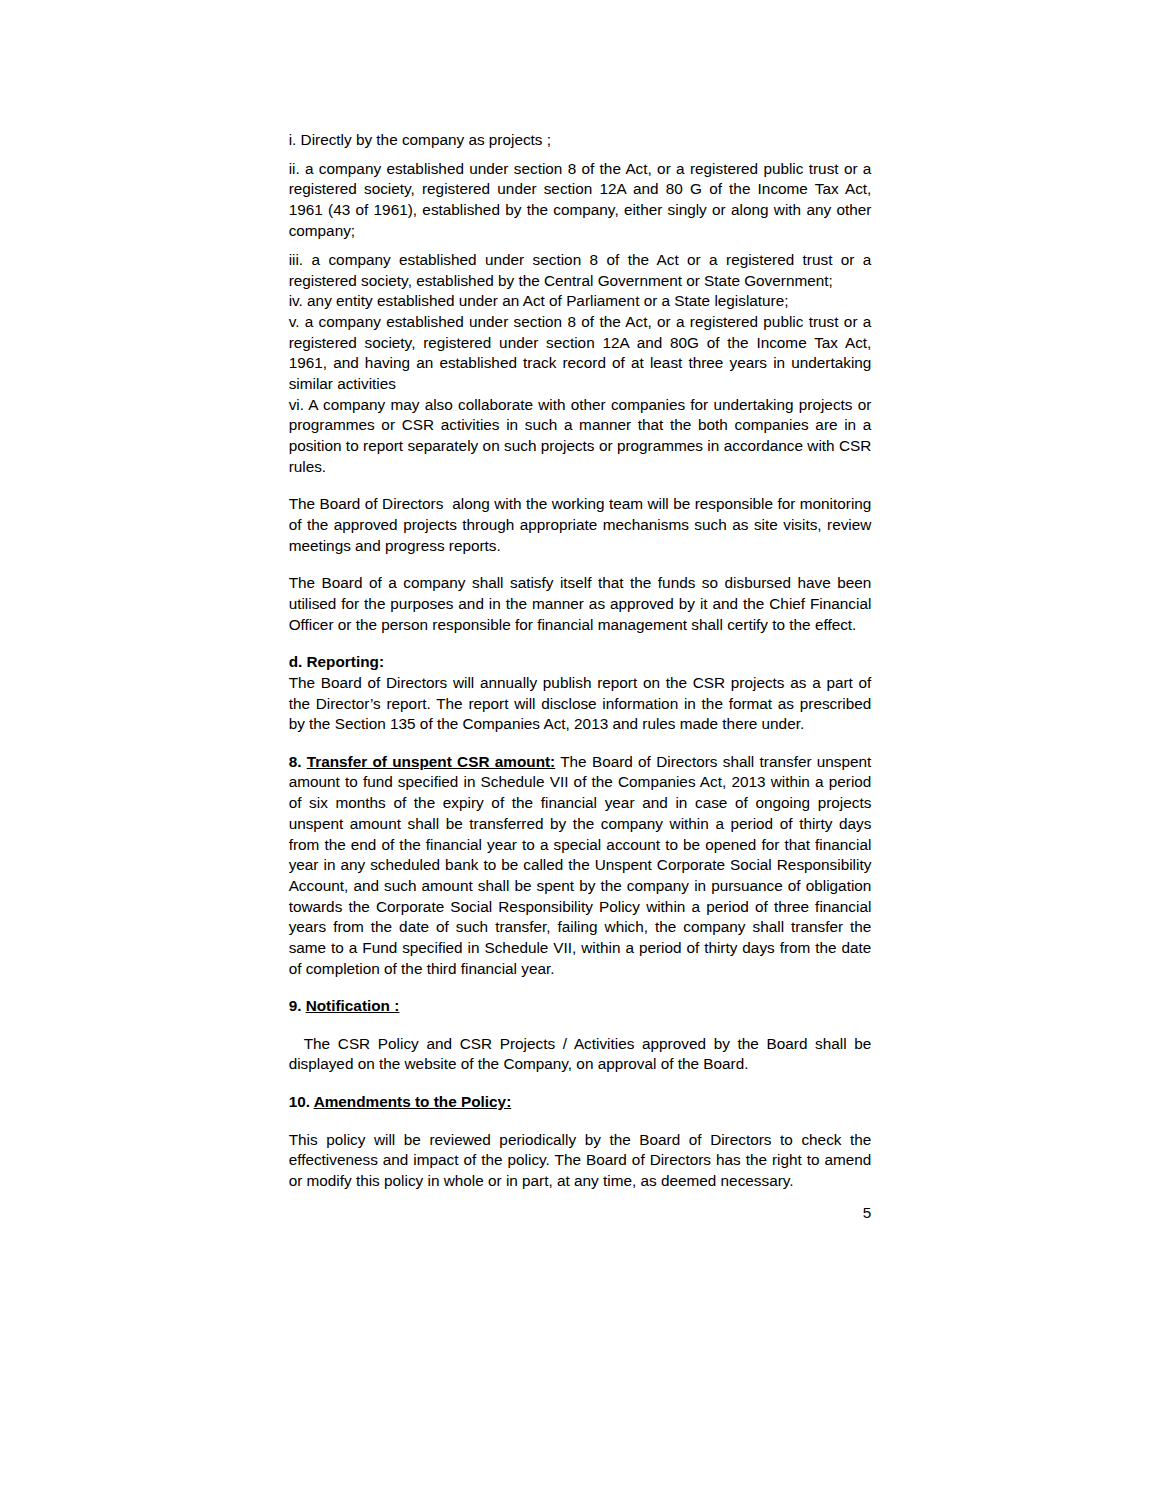i. Directly by the company as projects ;
ii. a company established under section 8 of the Act, or a registered public trust or a registered society, registered under section 12A and 80 G of the Income Tax Act, 1961 (43 of 1961), established by the company, either singly or along with any other company;
iii. a company established under section 8 of the Act or a registered trust or a registered society, established by the Central Government or State Government;
iv. any entity established under an Act of Parliament or a State legislature;
v. a company established under section 8 of the Act, or a registered public trust or a registered society, registered under section 12A and 80G of the Income Tax Act, 1961, and having an established track record of at least three years in undertaking similar activities
vi. A company may also collaborate with other companies for undertaking projects or programmes or CSR activities in such a manner that the both companies are in a position to report separately on such projects or programmes in accordance with CSR rules.
The Board of Directors along with the working team will be responsible for monitoring of the approved projects through appropriate mechanisms such as site visits, review meetings and progress reports.
The Board of a company shall satisfy itself that the funds so disbursed have been utilised for the purposes and in the manner as approved by it and the Chief Financial Officer or the person responsible for financial management shall certify to the effect.
d. Reporting:
The Board of Directors will annually publish report on the CSR projects as a part of the Director’s report. The report will disclose information in the format as prescribed by the Section 135 of the Companies Act, 2013 and rules made there under.
8. Transfer of unspent CSR amount: The Board of Directors shall transfer unspent amount to fund specified in Schedule VII of the Companies Act, 2013 within a period of six months of the expiry of the financial year and in case of ongoing projects unspent amount shall be transferred by the company within a period of thirty days from the end of the financial year to a special account to be opened for that financial year in any scheduled bank to be called the Unspent Corporate Social Responsibility Account, and such amount shall be spent by the company in pursuance of obligation towards the Corporate Social Responsibility Policy within a period of three financial years from the date of such transfer, failing which, the company shall transfer the same to a Fund specified in Schedule VII, within a period of thirty days from the date of completion of the third financial year.
9. Notification :
The CSR Policy and CSR Projects / Activities approved by the Board shall be displayed on the website of the Company, on approval of the Board.
10. Amendments to the Policy:
This policy will be reviewed periodically by the Board of Directors to check the effectiveness and impact of the policy. The Board of Directors has the right to amend or modify this policy in whole or in part, at any time, as deemed necessary.
5